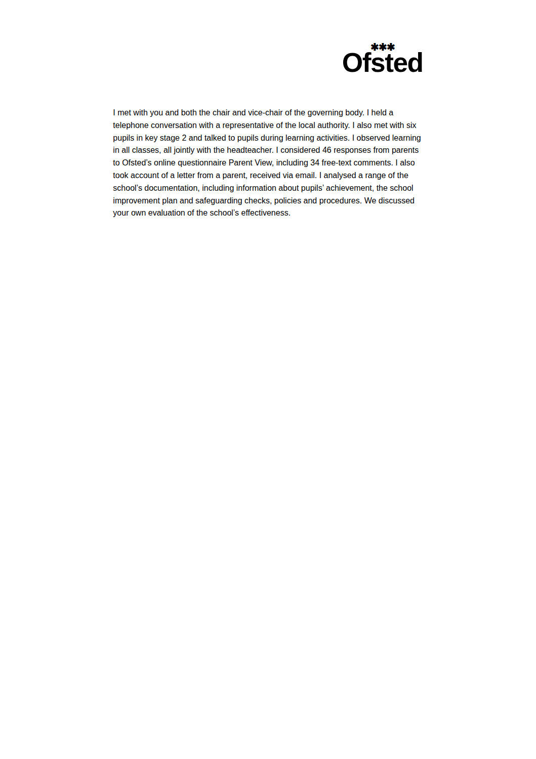✱✱✱
Ofsted
I met with you and both the chair and vice-chair of the governing body. I held a telephone conversation with a representative of the local authority. I also met with six pupils in key stage 2 and talked to pupils during learning activities. I observed learning in all classes, all jointly with the headteacher. I considered 46 responses from parents to Ofsted’s online questionnaire Parent View, including 34 free-text comments. I also took account of a letter from a parent, received via email. I analysed a range of the school’s documentation, including information about pupils’ achievement, the school improvement plan and safeguarding checks, policies and procedures. We discussed your own evaluation of the school’s effectiveness.